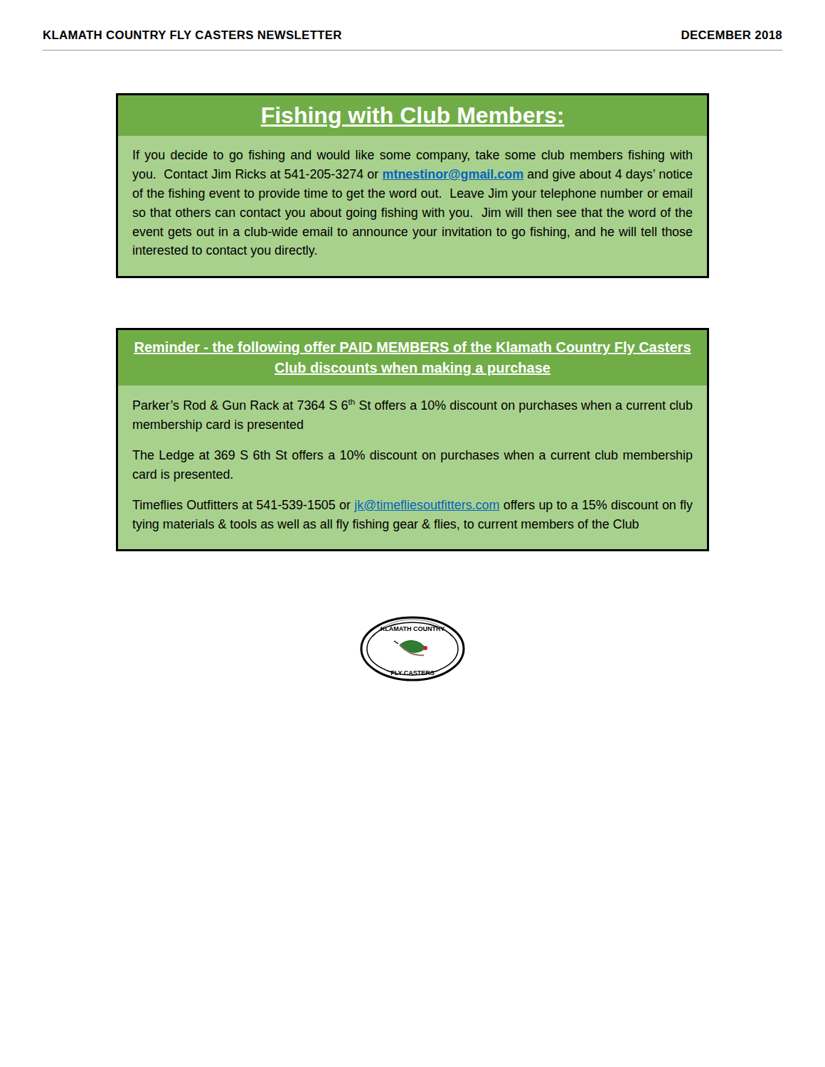KLAMATH COUNTRY FLY CASTERS NEWSLETTER DECEMBER 2018
Fishing with Club Members:
If you decide to go fishing and would like some company, take some club members fishing with you. Contact Jim Ricks at 541-205-3274 or mtnestinor@gmail.com and give about 4 days’ notice of the fishing event to provide time to get the word out. Leave Jim your telephone number or email so that others can contact you about going fishing with you. Jim will then see that the word of the event gets out in a club-wide email to announce your invitation to go fishing, and he will tell those interested to contact you directly.
Reminder - the following offer PAID MEMBERS of the Klamath Country Fly Casters Club discounts when making a purchase
Parker’s Rod & Gun Rack at 7364 S 6th St offers a 10% discount on purchases when a current club membership card is presented
The Ledge at 369 S 6th St offers a 10% discount on purchases when a current club membership card is presented.
Timeflies Outfitters at 541-539-1505 or jk@timefliesoutfitters.com offers up to a 15% discount on fly tying materials & tools as well as all fly fishing gear & flies, to current members of the Club
KLAMATH COUNTRY FLY CASTERS